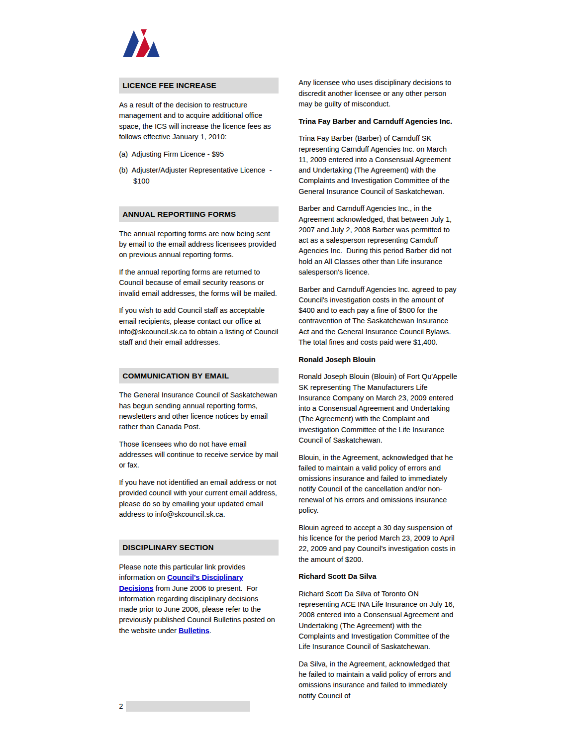LICENCE FEE INCREASE
As a result of the decision to restructure management and to acquire additional office space, the ICS will increase the licence fees as follows effective January 1, 2010:
(a) Adjusting Firm Licence - $95
(b) Adjuster/Adjuster Representative Licence - $100
ANNUAL REPORTIING FORMS
The annual reporting forms are now being sent by email to the email address licensees provided on previous annual reporting forms.
If the annual reporting forms are returned to Council because of email security reasons or invalid email addresses, the forms will be mailed.
If you wish to add Council staff as acceptable email recipients, please contact our office at info@skcouncil.sk.ca to obtain a listing of Council staff and their email addresses.
COMMUNICATION BY EMAIL
The General Insurance Council of Saskatchewan has begun sending annual reporting forms, newsletters and other licence notices by email rather than Canada Post.
Those licensees who do not have email addresses will continue to receive service by mail or fax.
If you have not identified an email address or not provided council with your current email address, please do so by emailing your updated email address to info@skcouncil.sk.ca.
DISCIPLINARY SECTION
Please note this particular link provides information on Council's Disciplinary Decisions from June 2006 to present. For information regarding disciplinary decisions made prior to June 2006, please refer to the previously published Council Bulletins posted on the website under Bulletins.
Any licensee who uses disciplinary decisions to discredit another licensee or any other person may be guilty of misconduct.
Trina Fay Barber and Carnduff Agencies Inc.
Trina Fay Barber (Barber) of Carnduff SK representing Carnduff Agencies Inc. on March 11, 2009 entered into a Consensual Agreement and Undertaking (The Agreement) with the Complaints and Investigation Committee of the General Insurance Council of Saskatchewan.
Barber and Carnduff Agencies Inc., in the Agreement acknowledged, that between July 1, 2007 and July 2, 2008 Barber was permitted to act as a salesperson representing Carnduff Agencies Inc. During this period Barber did not hold an All Classes other than Life insurance salesperson's licence.
Barber and Carnduff Agencies Inc. agreed to pay Council's investigation costs in the amount of $400 and to each pay a fine of $500 for the contravention of The Saskatchewan Insurance Act and the General Insurance Council Bylaws. The total fines and costs paid were $1,400.
Ronald Joseph Blouin
Ronald Joseph Blouin (Blouin) of Fort Qu'Appelle SK representing The Manufacturers Life Insurance Company on March 23, 2009 entered into a Consensual Agreement and Undertaking (The Agreement) with the Complaint and investigation Committee of the Life Insurance Council of Saskatchewan.
Blouin, in the Agreement, acknowledged that he failed to maintain a valid policy of errors and omissions insurance and failed to immediately notify Council of the cancellation and/or non-renewal of his errors and omissions insurance policy.
Blouin agreed to accept a 30 day suspension of his licence for the period March 23, 2009 to April 22, 2009 and pay Council's investigation costs in the amount of $200.
Richard Scott Da Silva
Richard Scott Da Silva of Toronto ON representing ACE INA Life Insurance on July 16, 2008 entered into a Consensual Agreement and Undertaking (The Agreement) with the Complaints and Investigation Committee of the Life Insurance Council of Saskatchewan.
Da Silva, in the Agreement, acknowledged that he failed to maintain a valid policy of errors and omissions insurance and failed to immediately notify Council of
2